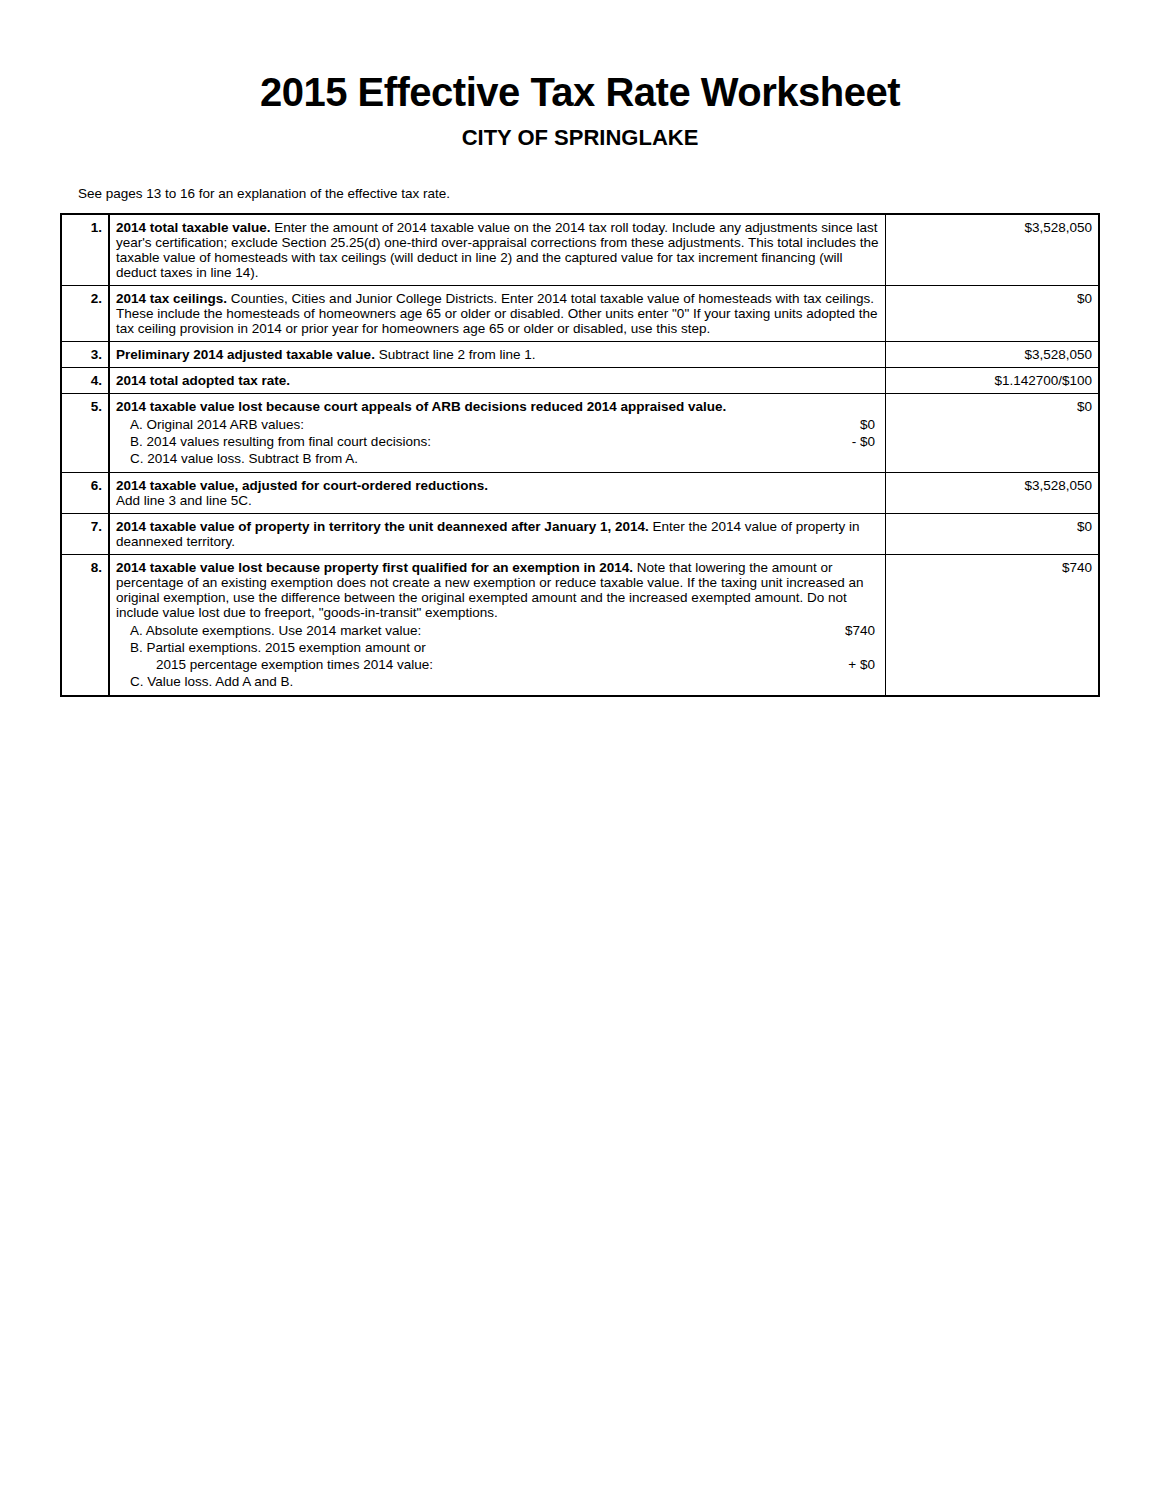2015 Effective Tax Rate Worksheet
CITY OF SPRINGLAKE
See pages 13 to 16 for an explanation of the effective tax rate.
| 1. | 2014 total taxable value. Enter the amount of 2014 taxable value on the 2014 tax roll today. Include any adjustments since last year's certification; exclude Section 25.25(d) one-third over-appraisal corrections from these adjustments. This total includes the taxable value of homesteads with tax ceilings (will deduct in line 2) and the captured value for tax increment financing (will deduct taxes in line 14). | $3,528,050 |
| 2. | 2014 tax ceilings. Counties, Cities and Junior College Districts. Enter 2014 total taxable value of homesteads with tax ceilings. These include the homesteads of homeowners age 65 or older or disabled. Other units enter "0" If your taxing units adopted the tax ceiling provision in 2014 or prior year for homeowners age 65 or older or disabled, use this step. | $0 |
| 3. | Preliminary 2014 adjusted taxable value. Subtract line 2 from line 1. | $3,528,050 |
| 4. | 2014 total adopted tax rate. | $1.142700/$100 |
| 5. | 2014 taxable value lost because court appeals of ARB decisions reduced 2014 appraised value. / A. Original 2014 ARB values: / $0 / / B. 2014 values resulting from final court decisions: / - $0 / / C. 2014 value loss. Subtract B from A. / / | $0 |
| 6. | 2014 taxable value, adjusted for court-ordered reductions. Add line 3 and line 5C. | $3,528,050 |
| 7. | 2014 taxable value of property in territory the unit deannexed after January 1, 2014. Enter the 2014 value of property in deannexed territory. | $0 |
| 8. | 2014 taxable value lost because property first qualified for an exemption in 2014. Note that lowering the amount or percentage of an existing exemption does not create a new exemption or reduce taxable value. If the taxing unit increased an original exemption, use the difference between the original exempted amount and the increased exempted amount. Do not include value lost due to freeport, "goods-in-transit" exemptions. / A. Absolute exemptions. Use 2014 market value: / $740 / / B. Partial exemptions. 2015 exemption amount or / / / 2015 percentage exemption times 2014 value: / + $0 / / C. Value loss. Add A and B. / / | $740 |